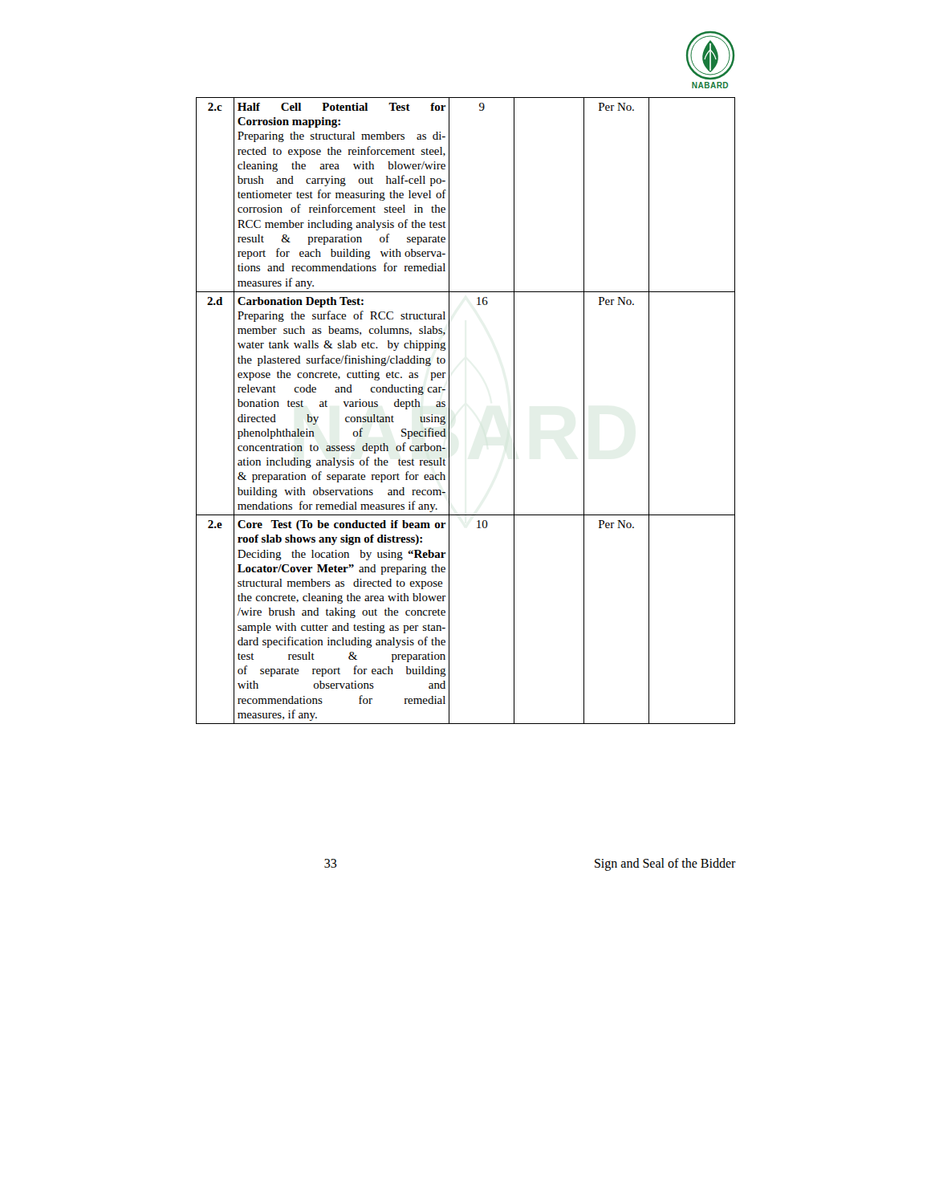NABARD
NABARD
| 2.c | Half Cell Potential Test for Corrosion mapping: Preparing the structural members as directed to expose the reinforcement steel, cleaning the area with blower/wire brush and carrying out half-cell potentiometer test for measuring the level of corrosion of reinforcement steel in the RCC member including analysis of the test result & preparation of separate report for each building with observations and recommendations for remedial measures if any. | 9 | | Per No. | |
| 2.d | Carbonation Depth Test: Preparing the surface of RCC structural member such as beams, columns, slabs, water tank walls & slab etc. by chipping the plastered surface/finishing/cladding to expose the concrete, cutting etc. as per relevant code and conducting carbonation test at various depth as directed by consultant using phenolphthalein of Specified concentration to assess depth of carbonation including analysis of the test result & preparation of separate report for each building with observations and recommendations for remedial measures if any. | 16 | | Per No. | |
| 2.e | Core Test (To be conducted if beam or roof slab shows any sign of distress): Deciding the location by using “Rebar Locator/Cover Meter” and preparing the structural members as directed to expose the concrete, cleaning the area with blower /wire brush and taking out the concrete sample with cutter and testing as per standard specification including analysis of the test result & preparation of separate report for each building with observations and recommendations for remedial measures, if any. | 10 | | Per No. | |
33 Sign and Seal of the Bidder